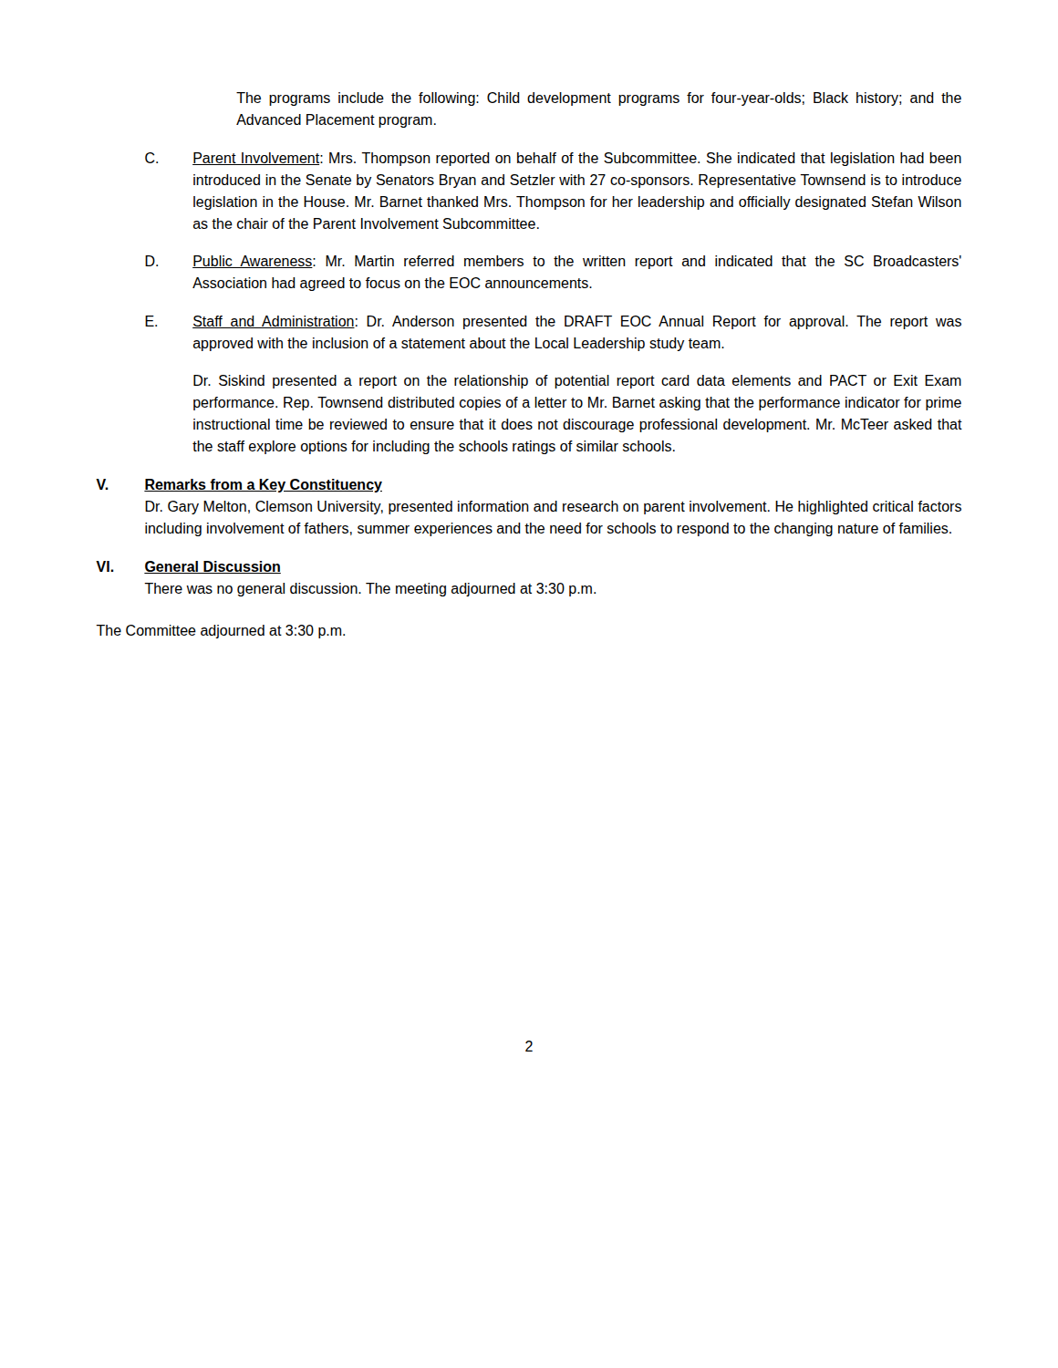The programs include the following: Child development programs for four-year-olds; Black history; and the Advanced Placement program.
C.
Parent Involvement: Mrs. Thompson reported on behalf of the Subcommittee. She indicated that legislation had been introduced in the Senate by Senators Bryan and Setzler with 27 co-sponsors. Representative Townsend is to introduce legislation in the House. Mr. Barnet thanked Mrs. Thompson for her leadership and officially designated Stefan Wilson as the chair of the Parent Involvement Subcommittee.
D.
Public Awareness: Mr. Martin referred members to the written report and indicated that the SC Broadcasters' Association had agreed to focus on the EOC announcements.
E.
Staff and Administration: Dr. Anderson presented the DRAFT EOC Annual Report for approval. The report was approved with the inclusion of a statement about the Local Leadership study team.
Dr. Siskind presented a report on the relationship of potential report card data elements and PACT or Exit Exam performance. Rep. Townsend distributed copies of a letter to Mr. Barnet asking that the performance indicator for prime instructional time be reviewed to ensure that it does not discourage professional development. Mr. McTeer asked that the staff explore options for including the schools ratings of similar schools.
V.
Remarks from a Key Constituency
Dr. Gary Melton, Clemson University, presented information and research on parent involvement. He highlighted critical factors including involvement of fathers, summer experiences and the need for schools to respond to the changing nature of families.
VI.
General Discussion
There was no general discussion. The meeting adjourned at 3:30 p.m.
The Committee adjourned at 3:30 p.m.
2